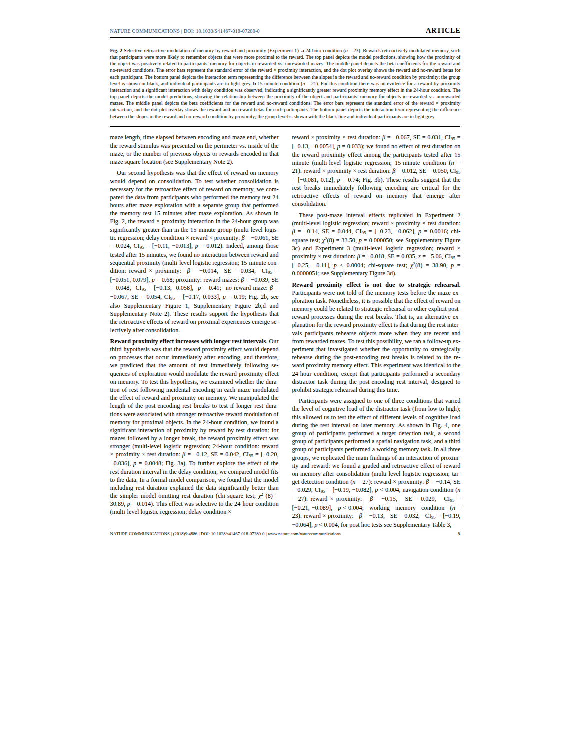NATURE COMMUNICATIONS | DOI: 10.1038/s41467-018-07280-0
ARTICLE
Fig. 2 Selective retroactive modulation of memory by reward and proximity (Experiment 1). a 24-hour condition (n = 23). Rewards retroactively modulated memory, such that participants were more likely to remember objects that were more proximal to the reward. The top panel depicts the model predictions, showing how the proximity of the object was positively related to participants’ memory for objects in rewarded vs. unrewarded mazes. The middle panel depicts the beta coefficients for the reward and no-reward conditions. The error bars represent the standard error of the reward × proximity interaction, and the dot plot overlay shows the reward and no-reward betas for each participant. The bottom panel depicts the interaction term representing the difference between the slopes in the reward and no-reward condition by proximity; the group level is shown in black, and individual participants are in light grey. b 15-minute condition (n = 21). For this condition there was no evidence for a reward by proximity interaction and a significant interaction with delay condition was observed, indicating a significantly greater reward proximity memory effect in the 24-hour condition. The top panel depicts the model predictions, showing the relationship between the proximity of the object and participants’ memory for objects in rewarded vs. unrewarded mazes. The middle panel depicts the beta coefficients for the reward and no-reward conditions. The error bars represent the standard error of the reward × proximity interaction, and the dot plot overlay shows the reward and no-reward betas for each participants. The bottom panel depicts the interaction term representing the difference between the slopes in the reward and no-reward condition by proximity; the group level is shown with the black line and individual participants are in light grey
maze length, time elapsed between encoding and maze end, whether the reward stimulus was presented on the perimeter vs. inside of the maze, or the number of previous objects or rewards encoded in that maze square location (see Supplementary Note 2).
Our second hypothesis was that the effect of reward on memory would depend on consolidation. To test whether consolidation is necessary for the retroactive effect of reward on memory, we compared the data from participants who performed the memory test 24 hours after maze exploration with a separate group that performed the memory test 15 minutes after maze exploration. As shown in Fig. 2, the reward × proximity interaction in the 24-hour group was significantly greater than in the 15-minute group (multi-level logistic regression; delay condition × reward × proximity: β = −0.061, SE = 0.024, CI95 = [−0.11, −0.013], p = 0.012). Indeed, among those tested after 15 minutes, we found no interaction between reward and sequential proximity (multi-level logistic regression; 15-minute condition: reward × proximity: β = −0.014, SE = 0.034, CI95 = [−0.051, 0.079], p = 0.68; proximity: reward mazes: β = −0.039, SE = 0.048, CI95 = [−0.13, 0.058], p = 0.41; no-reward maze: β = −0.067, SE = 0.054, CI95 = [−0.17, 0.033], p = 0.19; Fig. 2b, see also Supplementary Figure 1, Supplementary Figure 2b,d and Supplementary Note 2). These results support the hypothesis that the retroactive effects of reward on proximal experiences emerge selectively after consolidation.
Reward proximity effect increases with longer rest intervals
. Our third hypothesis was that the reward proximity effect would depend on processes that occur immediately after encoding, and therefore, we predicted that the amount of rest immediately following sequences of exploration would modulate the reward proximity effect on memory. To test this hypothesis, we examined whether the duration of rest following incidental encoding in each maze modulated the effect of reward and proximity on memory. We manipulated the length of the post-encoding rest breaks to test if longer rest durations were associated with stronger retroactive reward modulation of memory for proximal objects. In the 24-hour condition, we found a significant interaction of proximity by reward by rest duration: for mazes followed by a longer break, the reward proximity effect was stronger (multi-level logistic regression; 24-hour condition: reward × proximity × rest duration: β = −0.12, SE = 0.042, CI95 = [−0.20, −0.036], p = 0.0048; Fig. 3a). To further explore the effect of the rest duration interval in the delay condition, we compared model fits to the data. In a formal model comparison, we found that the model including rest duration explained the data significantly better than the simpler model omitting rest duration (chi-square test; χ2 (8) = 30.89, p = 0.014). This effect was selective to the 24-hour condition (multi-level logistic regression; delay condition ×
reward × proximity × rest duration: β = −0.067, SE = 0.031, CI95 = [−0.13, −0.0054], p = 0.033); we found no effect of rest duration on the reward proximity effect among the participants tested after 15 minute (multi-level logistic regression; 15-minute condition (n = 21): reward × proximity × rest duration: β = 0.012, SE = 0.050, CI95 = [−0.081, 0.12], p = 0.74; Fig. 3b). These results suggest that the rest breaks immediately following encoding are critical for the retroactive effects of reward on memory that emerge after consolidation.
These post-maze interval effects replicated in Experiment 2 (multi-level logistic regression; reward × proximity × rest duration: β = −0.14, SE = 0.044, CI95 = [−0.23, −0.062], p = 0.0016; chi-square test; χ2(8) = 33.50, p = 0.000050; see Supplementary Figure 3c) and Experiment 3 (multi-level logistic regression; reward × proximity × rest duration: β = −0.018, SE = 0.035, z = −5.06, CI95 = [−0.25, −0.11], p < 0.0004; chi-square test; χ2(8) = 38.90, p = 0.0000051; see Supplementary Figure 3d).
Reward proximity effect is not due to strategic rehearsal
. Participants were not told of the memory tests before the maze exploration task. Nonetheless, it is possible that the effect of reward on memory could be related to strategic rehearsal or other explicit post-reward processes during the rest breaks. That is, an alternative explanation for the reward proximity effect is that during the rest intervals participants rehearse objects more when they are recent and from rewarded mazes. To test this possibility, we ran a follow-up experiment that investigated whether the opportunity to strategically rehearse during the post-encoding rest breaks is related to the reward proximity memory effect. This experiment was identical to the 24-hour condition, except that participants performed a secondary distractor task during the post-encoding rest interval, designed to prohibit strategic rehearsal during this time.
Participants were assigned to one of three conditions that varied the level of cognitive load of the distractor task (from low to high); this allowed us to test the effect of different levels of cognitive load during the rest interval on later memory. As shown in Fig. 4, one group of participants performed a target detection task, a second group of participants performed a spatial navigation task, and a third group of participants performed a working memory task. In all three groups, we replicated the main findings of an interaction of proximity and reward: we found a graded and retroactive effect of reward on memory after consolidation (multi-level logistic regression; target detection condition (n = 27): reward × proximity: β = −0.14, SE = 0.029, CI95 = [−0.19, −0.082], p < 0.004, navigation condition (n = 27): reward × proximity: β = −0.15, SE = 0.029, CI95 = [−0.21, −0.089], p < 0.004; working memory condition (n = 23): reward × proximity: β = −0.13, SE = 0.032, CI95 = [−0.19, −0.064], p < 0.004, for post hoc tests see Supplementary Table 3,
NATURE COMMUNICATIONS | (2018)9:4886 | DOI: 10.1038/s41467-018-07280-0 | www.nature.com/naturecommunications
5